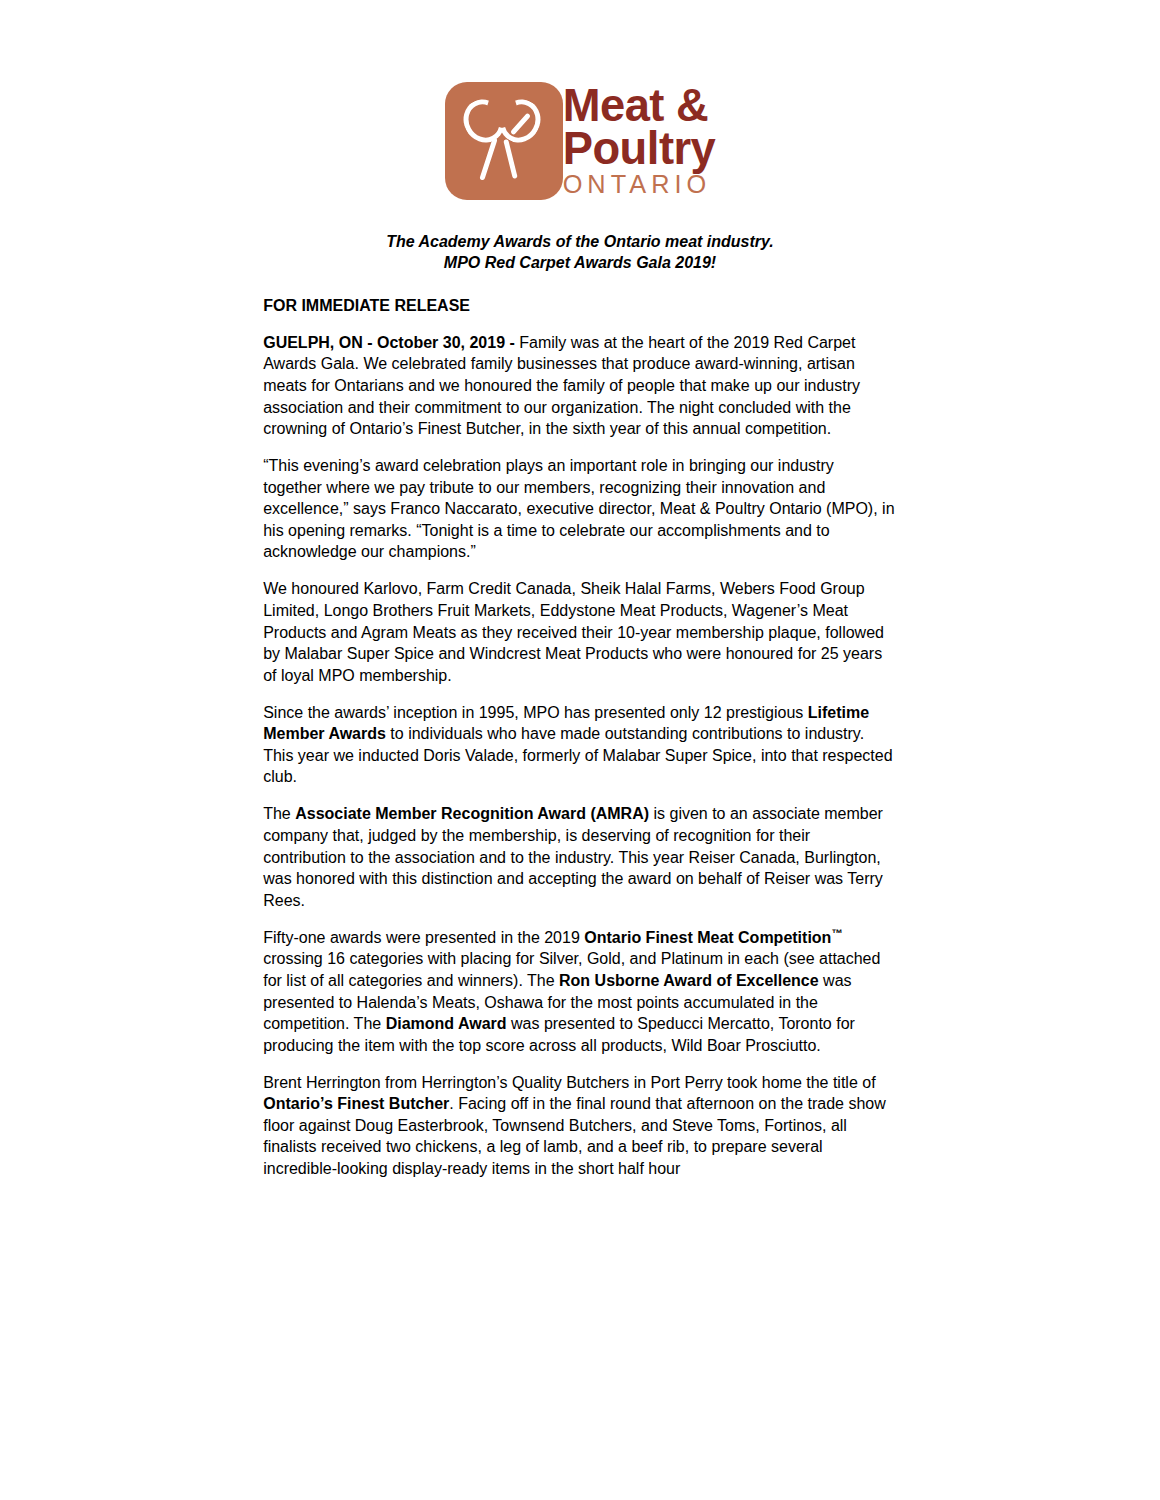| | Meat & Poultry ONTARIO |
The Academy Awards of the Ontario meat industry. MPO Red Carpet Awards Gala 2019!
FOR IMMEDIATE RELEASE
GUELPH, ON - October 30, 2019 - Family was at the heart of the 2019 Red Carpet Awards Gala. We celebrated family businesses that produce award-winning, artisan meats for Ontarians and we honoured the family of people that make up our industry association and their commitment to our organization. The night concluded with the crowning of Ontario’s Finest Butcher, in the sixth year of this annual competition.
“This evening’s award celebration plays an important role in bringing our industry together where we pay tribute to our members, recognizing their innovation and excellence,” says Franco Naccarato, executive director, Meat & Poultry Ontario (MPO), in his opening remarks. “Tonight is a time to celebrate our accomplishments and to acknowledge our champions.”
We honoured Karlovo, Farm Credit Canada, Sheik Halal Farms, Webers Food Group Limited, Longo Brothers Fruit Markets, Eddystone Meat Products, Wagener’s Meat Products and Agram Meats as they received their 10-year membership plaque, followed by Malabar Super Spice and Windcrest Meat Products who were honoured for 25 years of loyal MPO membership.
Since the awards’ inception in 1995, MPO has presented only 12 prestigious Lifetime Member Awards to individuals who have made outstanding contributions to industry. This year we inducted Doris Valade, formerly of Malabar Super Spice, into that respected club.
The Associate Member Recognition Award (AMRA) is given to an associate member company that, judged by the membership, is deserving of recognition for their contribution to the association and to the industry. This year Reiser Canada, Burlington, was honored with this distinction and accepting the award on behalf of Reiser was Terry Rees.
Fifty-one awards were presented in the 2019 Ontario Finest Meat Competition™ crossing 16 categories with placing for Silver, Gold, and Platinum in each (see attached for list of all categories and winners). The Ron Usborne Award of Excellence was presented to Halenda’s Meats, Oshawa for the most points accumulated in the competition. The Diamond Award was presented to Speducci Mercatto, Toronto for producing the item with the top score across all products, Wild Boar Prosciutto.
Brent Herrington from Herrington’s Quality Butchers in Port Perry took home the title of Ontario’s Finest Butcher. Facing off in the final round that afternoon on the trade show floor against Doug Easterbrook, Townsend Butchers, and Steve Toms, Fortinos, all finalists received two chickens, a leg of lamb, and a beef rib, to prepare several incredible-looking display-ready items in the short half hour